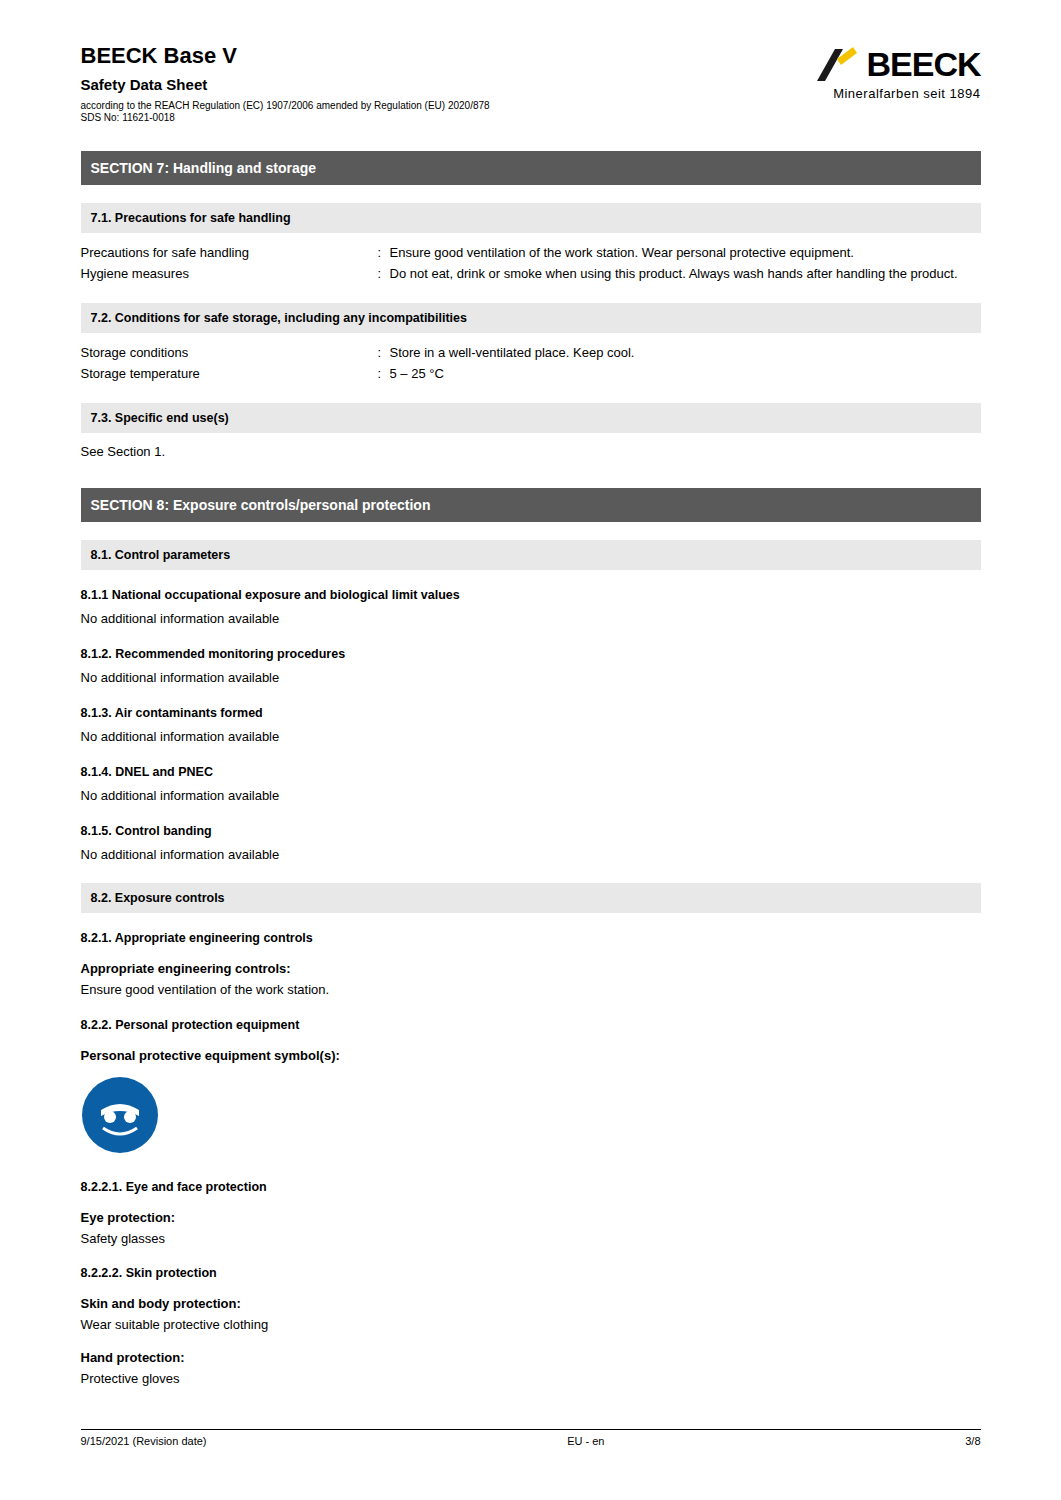BEECK Base V
Safety Data Sheet
according to the REACH Regulation (EC) 1907/2006 amended by Regulation (EU) 2020/878
SDS No: 11621-0018
BEECK
Mineralfarben seit 1894
SECTION 7: Handling and storage
7.1. Precautions for safe handling
| Precautions for safe handling | : | Ensure good ventilation of the work station. Wear personal protective equipment. |
| Hygiene measures | : | Do not eat, drink or smoke when using this product. Always wash hands after handling the product. |
7.2. Conditions for safe storage, including any incompatibilities
| Storage conditions | : | Store in a well-ventilated place. Keep cool. |
| Storage temperature | : | 5 – 25 °C |
7.3. Specific end use(s)
See Section 1.
SECTION 8: Exposure controls/personal protection
8.1. Control parameters
8.1.1 National occupational exposure and biological limit values
No additional information available
8.1.2. Recommended monitoring procedures
No additional information available
8.1.3. Air contaminants formed
No additional information available
8.1.4. DNEL and PNEC
No additional information available
8.1.5. Control banding
No additional information available
8.2. Exposure controls
8.2.1. Appropriate engineering controls
Appropriate engineering controls:
Ensure good ventilation of the work station.
8.2.2. Personal protection equipment
Personal protective equipment symbol(s):
8.2.2.1. Eye and face protection
Eye protection:
Safety glasses
8.2.2.2. Skin protection
Skin and body protection:
Wear suitable protective clothing
Hand protection:
Protective gloves
9/15/2021 (Revision date) EU - en 3/8